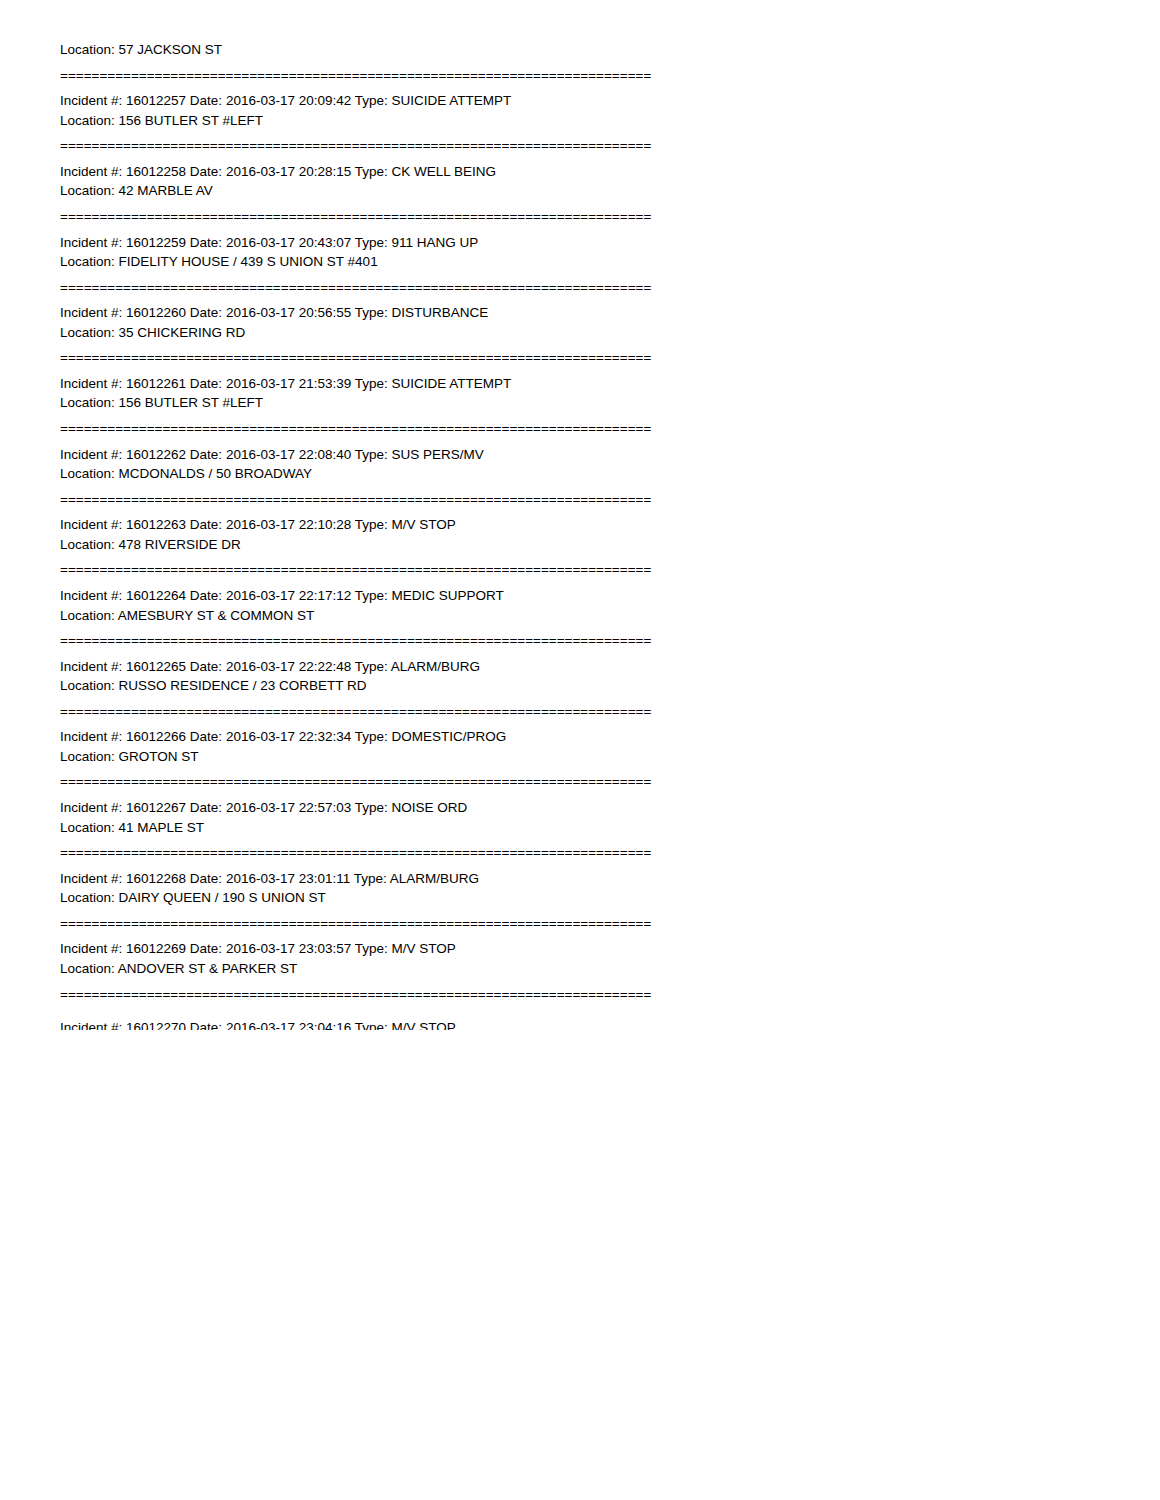Location: 57 JACKSON ST
===========================================================================
Incident #: 16012257 Date: 2016-03-17 20:09:42 Type: SUICIDE ATTEMPT
Location: 156 BUTLER ST #LEFT
===========================================================================
Incident #: 16012258 Date: 2016-03-17 20:28:15 Type: CK WELL BEING
Location: 42 MARBLE AV
===========================================================================
Incident #: 16012259 Date: 2016-03-17 20:43:07 Type: 911 HANG UP
Location: FIDELITY HOUSE / 439 S UNION ST #401
===========================================================================
Incident #: 16012260 Date: 2016-03-17 20:56:55 Type: DISTURBANCE
Location: 35 CHICKERING RD
===========================================================================
Incident #: 16012261 Date: 2016-03-17 21:53:39 Type: SUICIDE ATTEMPT
Location: 156 BUTLER ST #LEFT
===========================================================================
Incident #: 16012262 Date: 2016-03-17 22:08:40 Type: SUS PERS/MV
Location: MCDONALDS / 50 BROADWAY
===========================================================================
Incident #: 16012263 Date: 2016-03-17 22:10:28 Type: M/V STOP
Location: 478 RIVERSIDE DR
===========================================================================
Incident #: 16012264 Date: 2016-03-17 22:17:12 Type: MEDIC SUPPORT
Location: AMESBURY ST & COMMON ST
===========================================================================
Incident #: 16012265 Date: 2016-03-17 22:22:48 Type: ALARM/BURG
Location: RUSSO RESIDENCE / 23 CORBETT RD
===========================================================================
Incident #: 16012266 Date: 2016-03-17 22:32:34 Type: DOMESTIC/PROG
Location: GROTON ST
===========================================================================
Incident #: 16012267 Date: 2016-03-17 22:57:03 Type: NOISE ORD
Location: 41 MAPLE ST
===========================================================================
Incident #: 16012268 Date: 2016-03-17 23:01:11 Type: ALARM/BURG
Location: DAIRY QUEEN / 190 S UNION ST
===========================================================================
Incident #: 16012269 Date: 2016-03-17 23:03:57 Type: M/V STOP
Location: ANDOVER ST & PARKER ST
===========================================================================
Incident #: 16012270 Date: 2016-03-17 23:04:16 Type: M/V STOP